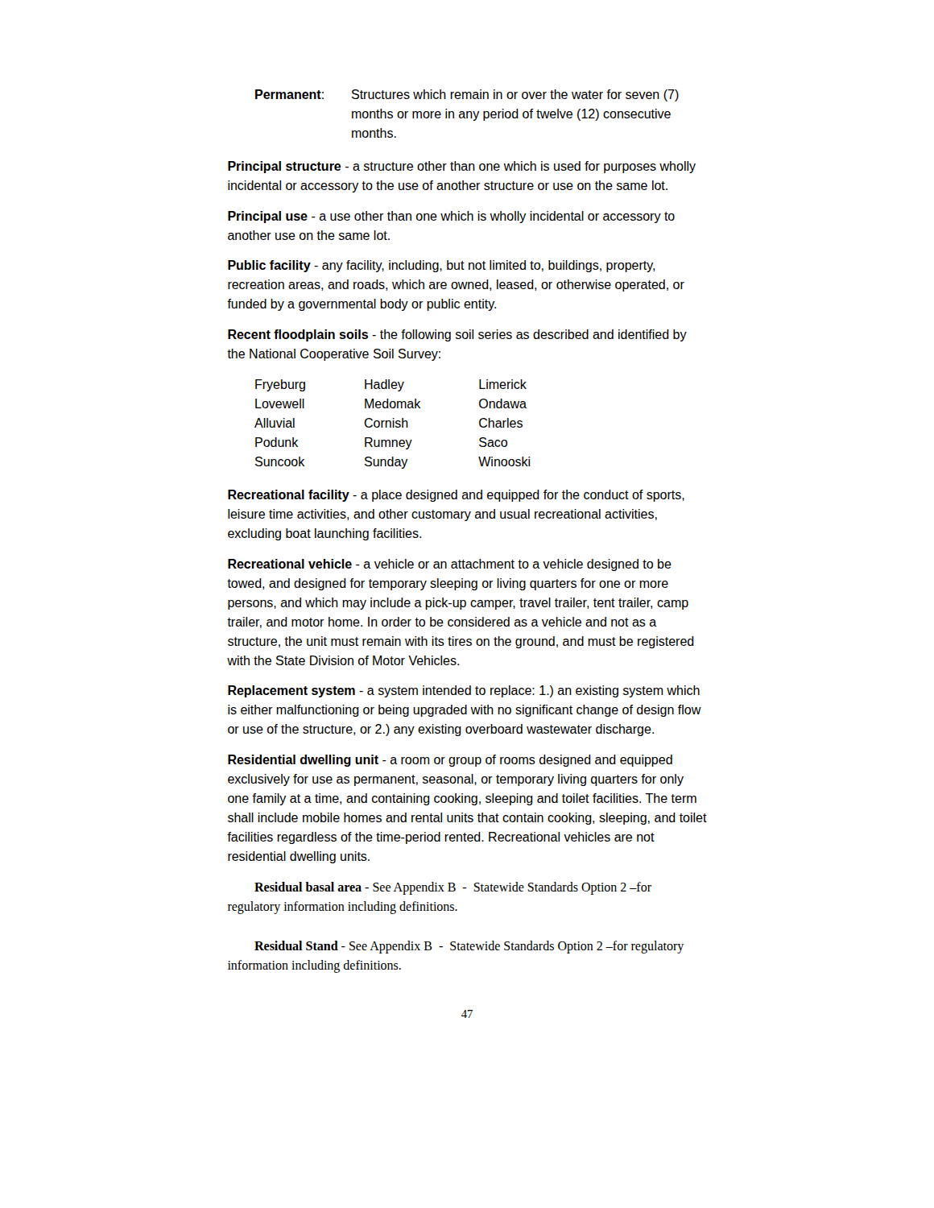| Permanent : | Structures which remain in or over the water for seven (7) months or more in any period of twelve (12) consecutive months. |
Principal structure - a structure other than one which is used for purposes wholly incidental or accessory to the use of another structure or use on the same lot.
Principal use - a use other than one which is wholly incidental or accessory to another use on the same lot.
Public facility - any facility, including, but not limited to, buildings, property, recreation areas, and roads, which are owned, leased, or otherwise operated, or funded by a governmental body or public entity.
Recent floodplain soils - the following soil series as described and identified by the National Cooperative Soil Survey:
| Fryeburg | Hadley | Limerick |
| Lovewell | Medomak | Ondawa |
| Alluvial | Cornish | Charles |
| Podunk | Rumney | Saco |
| Suncook | Sunday | Winooski |
Recreational facility - a place designed and equipped for the conduct of sports, leisure time activities, and other customary and usual recreational activities, excluding boat launching facilities.
Recreational vehicle - a vehicle or an attachment to a vehicle designed to be towed, and designed for temporary sleeping or living quarters for one or more persons, and which may include a pick-up camper, travel trailer, tent trailer, camp trailer, and motor home. In order to be considered as a vehicle and not as a structure, the unit must remain with its tires on the ground, and must be registered with the State Division of Motor Vehicles.
Replacement system - a system intended to replace: 1.) an existing system which is either malfunctioning or being upgraded with no significant change of design flow or use of the structure, or 2.) any existing overboard wastewater discharge.
Residential dwelling unit - a room or group of rooms designed and equipped exclusively for use as permanent, seasonal, or temporary living quarters for only one family at a time, and containing cooking, sleeping and toilet facilities. The term shall include mobile homes and rental units that contain cooking, sleeping, and toilet facilities regardless of the time-period rented. Recreational vehicles are not residential dwelling units.
Residual basal area - See Appendix B - Statewide Standards Option 2 –for regulatory information including definitions.
Residual Stand - See Appendix B - Statewide Standards Option 2 –for regulatory information including definitions.
47